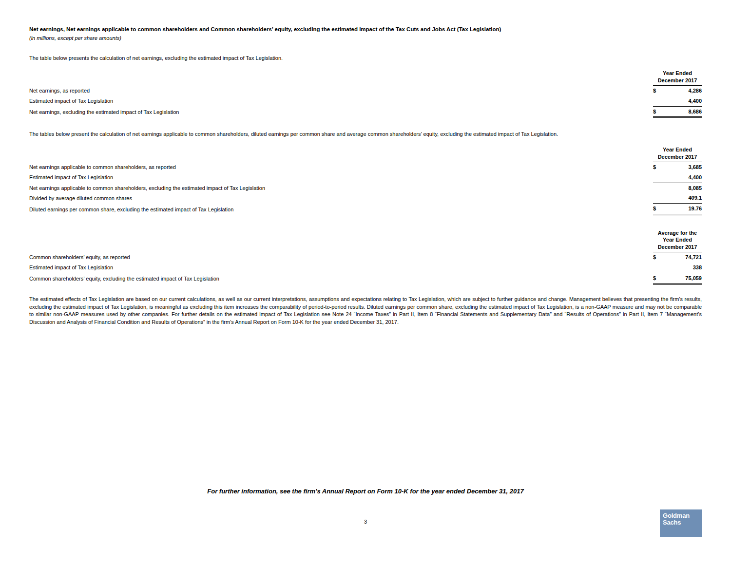Net earnings, Net earnings applicable to common shareholders and Common shareholders’ equity, excluding the estimated impact of the Tax Cuts and Jobs Act (Tax Legislation)
(in millions, except per share amounts)
The table below presents the calculation of net earnings, excluding the estimated impact of Tax Legislation.
| | | Year Ended December 2017 |
| Net earnings, as reported | | $ | 4,286 |
| Estimated impact of Tax Legislation | | | 4,400 |
| Net earnings, excluding the estimated impact of Tax Legislation | | $ | 8,686 |
The tables below present the calculation of net earnings applicable to common shareholders, diluted earnings per common share and average common shareholders’ equity, excluding the estimated impact of Tax Legislation.
| | | Year Ended December 2017 |
| Net earnings applicable to common shareholders, as reported | | $ | 3,685 |
| Estimated impact of Tax Legislation | | | 4,400 |
| Net earnings applicable to common shareholders, excluding the estimated impact of Tax Legislation | | | 8,085 |
| Divided by average diluted common shares | | | 409.1 |
| Diluted earnings per common share, excluding the estimated impact of Tax Legislation | | $ | 19.76 |
| | | Average for the Year Ended December 2017 |
| Common shareholders’ equity, as reported | | $ | 74,721 |
| Estimated impact of Tax Legislation | | | 338 |
| Common shareholders’ equity, excluding the estimated impact of Tax Legislation | | $ | 75,059 |
The estimated effects of Tax Legislation are based on our current calculations, as well as our current interpretations, assumptions and expectations relating to Tax Legislation, which are subject to further guidance and change. Management believes that presenting the firm’s results, excluding the estimated impact of Tax Legislation, is meaningful as excluding this item increases the comparability of period-to-period results. Diluted earnings per common share, excluding the estimated impact of Tax Legislation, is a non-GAAP measure and may not be comparable to similar non-GAAP measures used by other companies. For further details on the estimated impact of Tax Legislation see Note 24 “Income Taxes” in Part II, Item 8 “Financial Statements and Supplementary Data” and “Results of Operations” in Part II, Item 7 “Management’s Discussion and Analysis of Financial Condition and Results of Operations” in the firm’s Annual Report on Form 10-K for the year ended December 31, 2017.
For further information, see the firm’s Annual Report on Form 10-K for the year ended December 31, 2017
Goldman Sachs
3